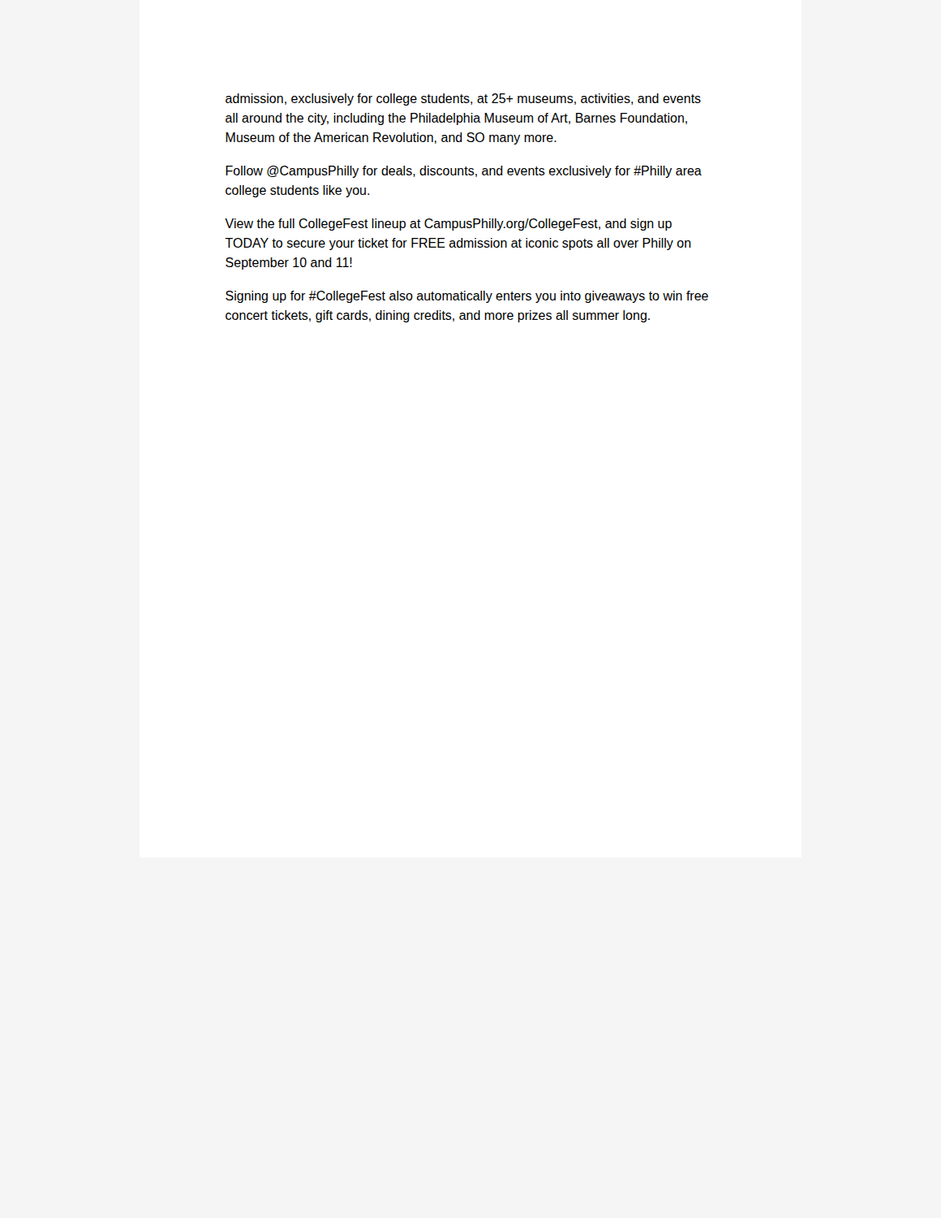admission, exclusively for college students, at 25+ museums, activities, and events all around the city, including the Philadelphia Museum of Art, Barnes Foundation, Museum of the American Revolution, and SO many more.
Follow @CampusPhilly for deals, discounts, and events exclusively for #Philly area college students like you.
View the full CollegeFest lineup at CampusPhilly.org/CollegeFest, and sign up TODAY to secure your ticket for FREE admission at iconic spots all over Philly on September 10 and 11!
Signing up for #CollegeFest also automatically enters you into giveaways to win free concert tickets, gift cards, dining credits, and more prizes all summer long.